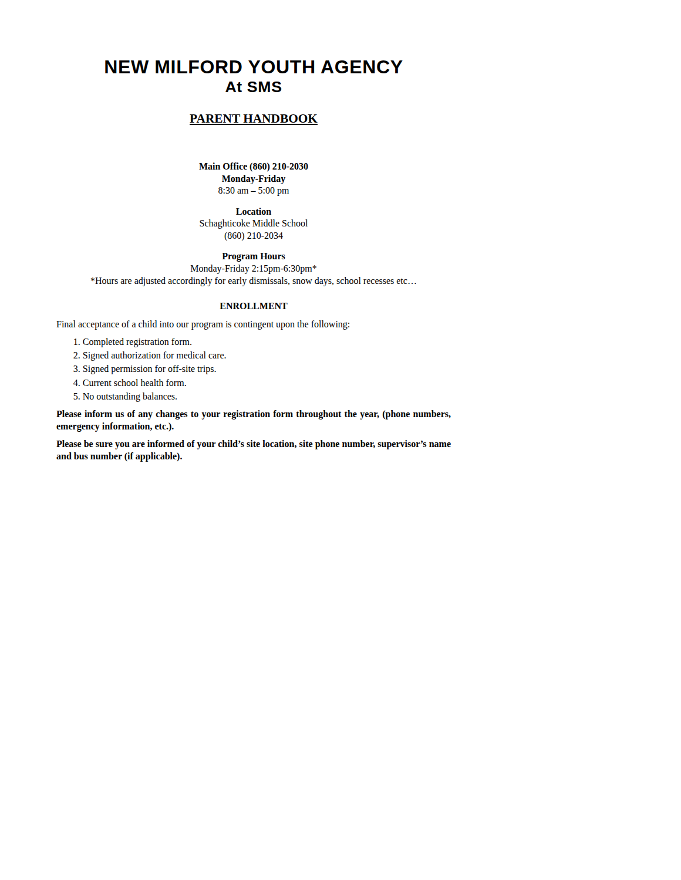NEW MILFORD YOUTH AGENCY At SMS
PARENT HANDBOOK
Main Office (860) 210-2030
Monday-Friday
8:30 am – 5:00 pm
Location
Schaghticoke Middle School
(860) 210-2034
Program Hours
Monday-Friday 2:15pm-6:30pm*
*Hours are adjusted accordingly for early dismissals, snow days, school recesses etc…
ENROLLMENT
Final acceptance of a child into our program is contingent upon the following:
Completed registration form.
Signed authorization for medical care.
Signed permission for off-site trips.
Current school health form.
No outstanding balances.
Please inform us of any changes to your registration form throughout the year, (phone numbers, emergency information, etc.).
Please be sure you are informed of your child’s site location, site phone number, supervisor’s name and bus number (if applicable).